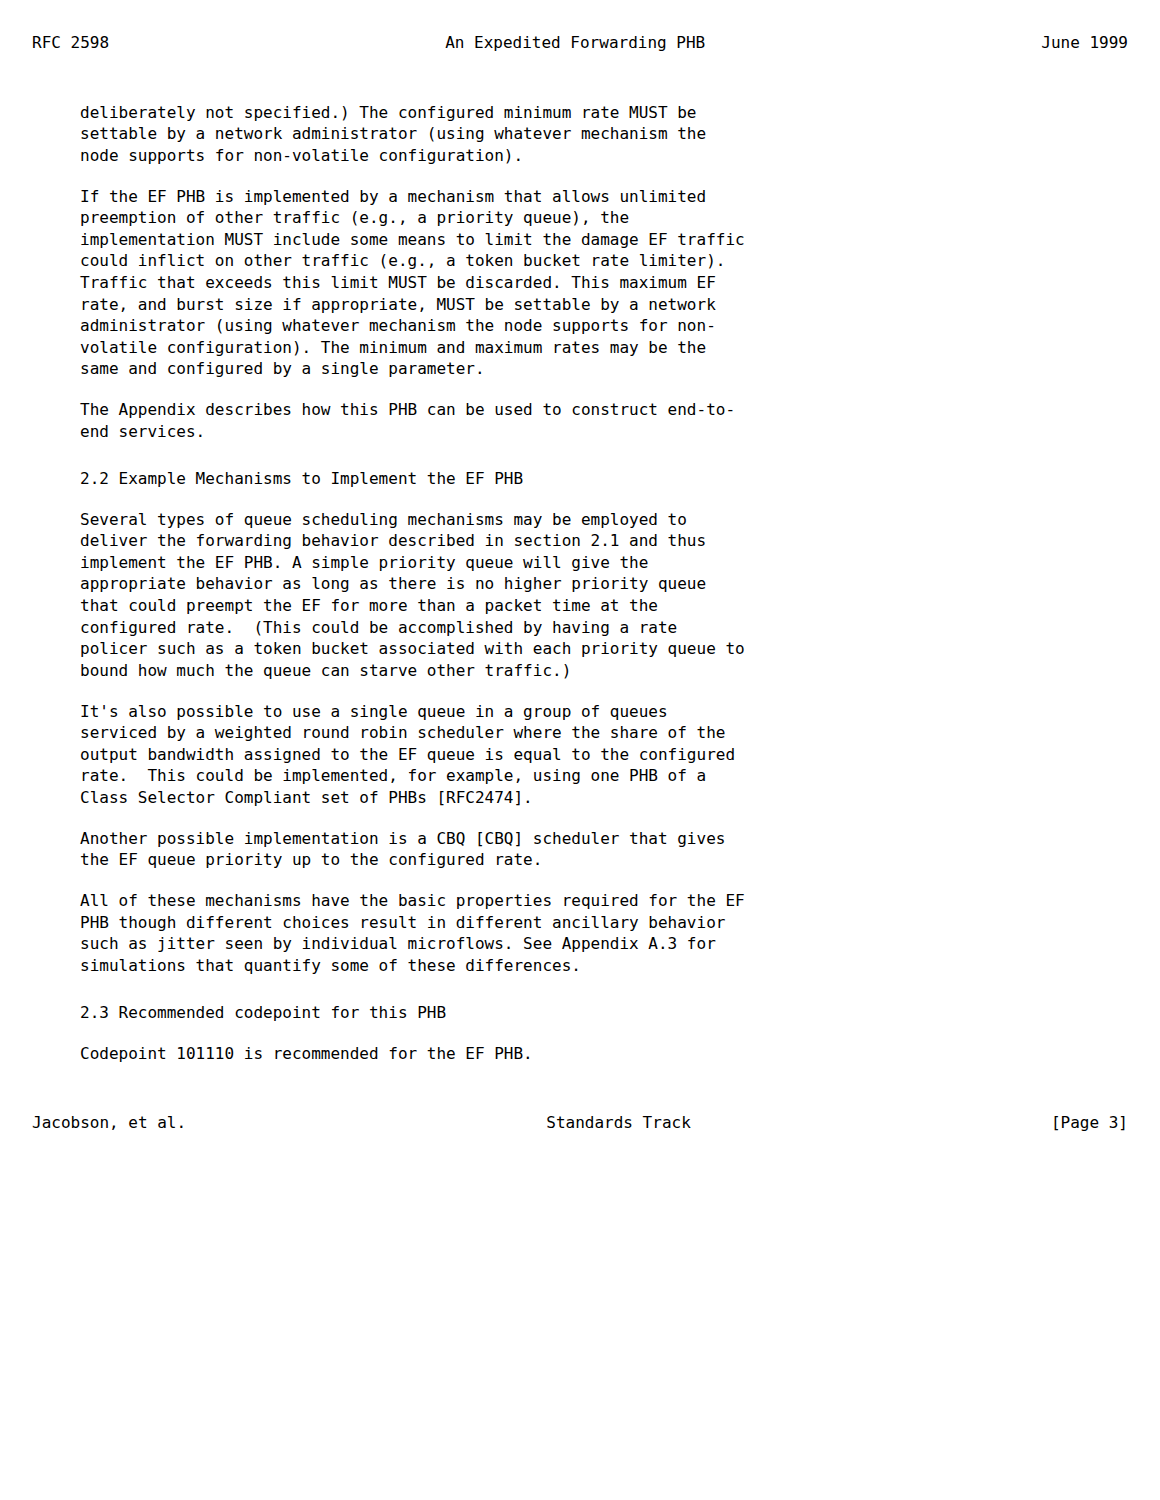RFC 2598 An Expedited Forwarding PHB June 1999
deliberately not specified.) The configured minimum rate MUST be settable by a network administrator (using whatever mechanism the node supports for non-volatile configuration).
If the EF PHB is implemented by a mechanism that allows unlimited preemption of other traffic (e.g., a priority queue), the implementation MUST include some means to limit the damage EF traffic could inflict on other traffic (e.g., a token bucket rate limiter). Traffic that exceeds this limit MUST be discarded. This maximum EF rate, and burst size if appropriate, MUST be settable by a network administrator (using whatever mechanism the node supports for non- volatile configuration). The minimum and maximum rates may be the same and configured by a single parameter.
The Appendix describes how this PHB can be used to construct end-to- end services.
2.2 Example Mechanisms to Implement the EF PHB
Several types of queue scheduling mechanisms may be employed to deliver the forwarding behavior described in section 2.1 and thus implement the EF PHB. A simple priority queue will give the appropriate behavior as long as there is no higher priority queue that could preempt the EF for more than a packet time at the configured rate. (This could be accomplished by having a rate policer such as a token bucket associated with each priority queue to bound how much the queue can starve other traffic.)
It's also possible to use a single queue in a group of queues serviced by a weighted round robin scheduler where the share of the output bandwidth assigned to the EF queue is equal to the configured rate. This could be implemented, for example, using one PHB of a Class Selector Compliant set of PHBs [RFC2474].
Another possible implementation is a CBQ [CBQ] scheduler that gives the EF queue priority up to the configured rate.
All of these mechanisms have the basic properties required for the EF PHB though different choices result in different ancillary behavior such as jitter seen by individual microflows. See Appendix A.3 for simulations that quantify some of these differences.
2.3 Recommended codepoint for this PHB
Codepoint 101110 is recommended for the EF PHB.
Jacobson, et al. Standards Track [Page 3]